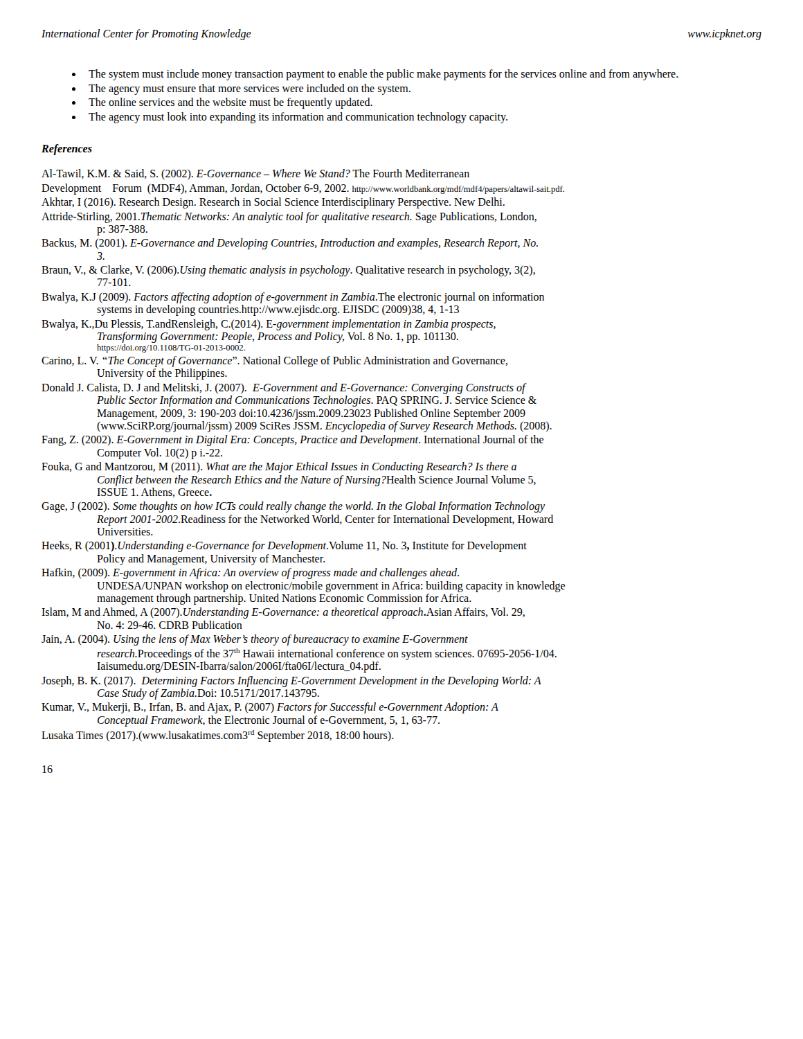International Center for Promoting Knowledge
www.icpknet.org
The system must include money transaction payment to enable the public make payments for the services online and from anywhere.
The agency must ensure that more services were included on the system.
The online services and the website must be frequently updated.
The agency must look into expanding its information and communication technology capacity.
References
Al-Tawil, K.M. & Said, S. (2002). E-Governance – Where We Stand? The Fourth Mediterranean
Development Forum (MDF4), Amman, Jordan, October 6-9, 2002. http://www.worldbank.org/mdf/mdf4/papers/altawil-sait.pdf.
Akhtar, I (2016). Research Design. Research in Social Science Interdisciplinary Perspective. New Delhi.
Attride-Stirling, 2001.Thematic Networks: An analytic tool for qualitative research. Sage Publications, London, p: 387-388.
Backus, M. (2001). E-Governance and Developing Countries, Introduction and examples, Research Report, No. 3.
Braun, V., & Clarke, V. (2006).Using thematic analysis in psychology. Qualitative research in psychology, 3(2), 77-101.
Bwalya, K.J (2009). Factors affecting adoption of e-government in Zambia.The electronic journal on information systems in developing countries.http://www.ejisdc.org. EJISDC (2009)38, 4, 1-13
Bwalya, K.,Du Plessis, T.andRensleigh, C.(2014). E-government implementation in Zambia prospects, Transforming Government: People, Process and Policy, Vol. 8 No. 1, pp. 101130. https://doi.org/10.1108/TG-01-2013-0002.
Carino, L. V. “The Concept of Governance”. National College of Public Administration and Governance, University of the Philippines.
Donald J. Calista, D. J and Melitski, J. (2007). E-Government and E-Governance: Converging Constructs of Public Sector Information and Communications Technologies. PAQ SPRING. J. Service Science & Management, 2009, 3: 190-203 doi:10.4236/jssm.2009.23023 Published Online September 2009 (www.SciRP.org/journal/jssm) 2009 SciRes JSSM. Encyclopedia of Survey Research Methods. (2008).
Fang, Z. (2002). E-Government in Digital Era: Concepts, Practice and Development. International Journal of the Computer Vol. 10(2) p i.-22.
Fouka, G and Mantzorou, M (2011). What are the Major Ethical Issues in Conducting Research? Is there a Conflict between the Research Ethics and the Nature of Nursing?Health Science Journal Volume 5, ISSUE 1. Athens, Greece.
Gage, J (2002). Some thoughts on how ICTs could really change the world. In the Global Information Technology Report 2001-2002.Readiness for the Networked World, Center for International Development, Howard Universities.
Heeks, R (2001).Understanding e-Governance for Development.Volume 11, No. 3, Institute for Development Policy and Management, University of Manchester.
Hafkin, (2009). E-government in Africa: An overview of progress made and challenges ahead. UNDESA/UNPAN workshop on electronic/mobile government in Africa: building capacity in knowledge management through partnership. United Nations Economic Commission for Africa.
Islam, M and Ahmed, A (2007).Understanding E-Governance: a theoretical approach. Asian Affairs, Vol. 29, No. 4: 29-46. CDRB Publication
Jain, A. (2004). Using the lens of Max Weber’s theory of bureaucracy to examine E-Government research. Proceedings of the 37th Hawaii international conference on system sciences. 07695-2056-1/04. Iaisumedu.org/DESIN-Ibarra/salon/2006I/fta06I/lectura_04.pdf.
Joseph, B. K. (2017). Determining Factors Influencing E-Government Development in the Developing World: A Case Study of Zambia. Doi: 10.5171/2017.143795.
Kumar, V., Mukerji, B., Irfan, B. and Ajax, P. (2007) Factors for Successful e-Government Adoption: A Conceptual Framework, the Electronic Journal of e-Government, 5, 1, 63-77.
Lusaka Times (2017).(www.lusakatimes.com3rd September 2018, 18:00 hours).
16